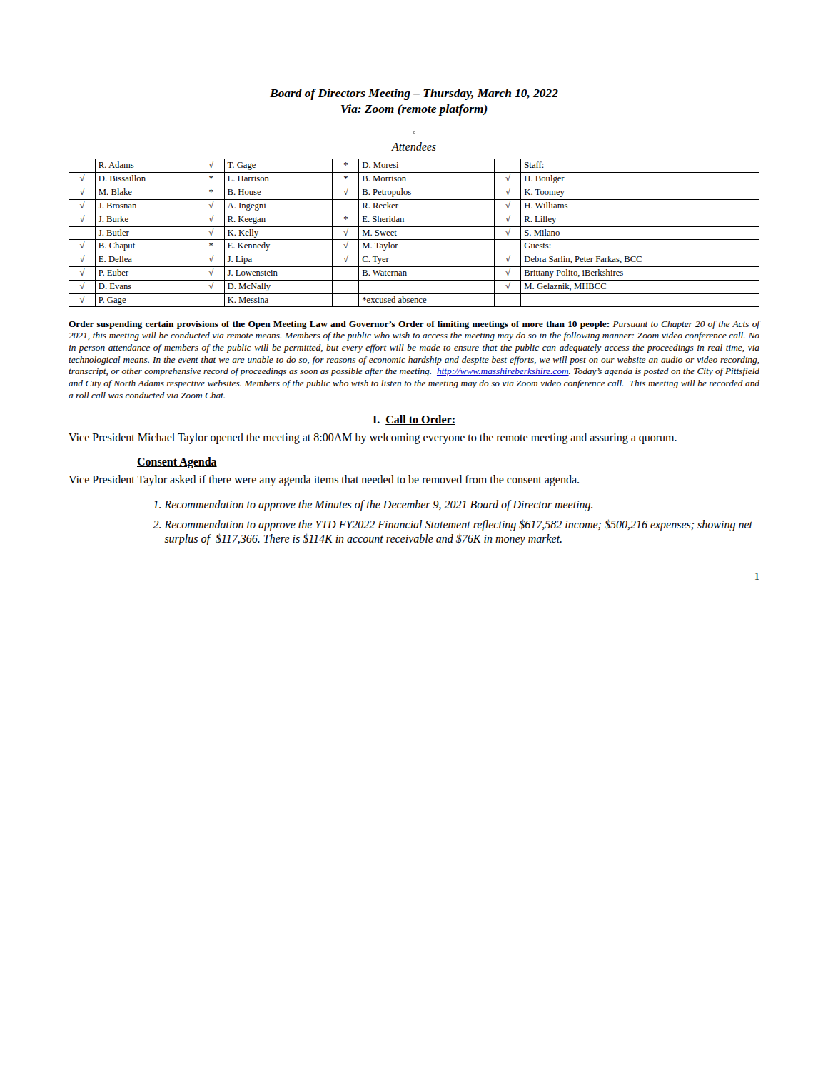Board of Directors Meeting – Thursday, March 10, 2022
Via: Zoom (remote platform)
Attendees
| | R. Adams | √ | T. Gage | * | D. Moresi | | Staff: |
| √ | D. Bissaillon | * | L. Harrison | * | B. Morrison | √ | H. Boulger |
| √ | M. Blake | * | B. House | √ | B. Petropulos | √ | K. Toomey |
| √ | J. Brosnan | √ | A. Ingegni | | R. Recker | √ | H. Williams |
| √ | J. Burke | √ | R. Keegan | * | E. Sheridan | √ | R. Lilley |
| | J. Butler | √ | K. Kelly | √ | M. Sweet | √ | S. Milano |
| √ | B. Chaput | * | E. Kennedy | √ | M. Taylor | | Guests: |
| √ | E. Dellea | √ | J. Lipa | √ | C. Tyer | √ | Debra Sarlin, Peter Farkas, BCC |
| √ | P. Euber | √ | J. Lowenstein | | B. Waternan | √ | Brittany Polito, iBerkshires |
| √ | D. Evans | √ | D. McNally | | | √ | M. Gelaznik, MHBCC |
| √ | P. Gage | | K. Messina | | *excused absence | | |
Order suspending certain provisions of the Open Meeting Law and Governor’s Order of limiting meetings of more than 10 people: Pursuant to Chapter 20 of the Acts of 2021, this meeting will be conducted via remote means. Members of the public who wish to access the meeting may do so in the following manner: Zoom video conference call. No in-person attendance of members of the public will be permitted, but every effort will be made to ensure that the public can adequately access the proceedings in real time, via technological means. In the event that we are unable to do so, for reasons of economic hardship and despite best efforts, we will post on our website an audio or video recording, transcript, or other comprehensive record of proceedings as soon as possible after the meeting. http://www.masshireberkshire.com. Today’s agenda is posted on the City of Pittsfield and City of North Adams respective websites. Members of the public who wish to listen to the meeting may do so via Zoom video conference call. This meeting will be recorded and a roll call was conducted via Zoom Chat.
I. Call to Order:
Vice President Michael Taylor opened the meeting at 8:00AM by welcoming everyone to the remote meeting and assuring a quorum.
Consent Agenda
Vice President Taylor asked if there were any agenda items that needed to be removed from the consent agenda.
Recommendation to approve the Minutes of the December 9, 2021 Board of Director meeting.
Recommendation to approve the YTD FY2022 Financial Statement reflecting $617,582 income; $500,216 expenses; showing net surplus of $117,366. There is $114K in account receivable and $76K in money market.
1